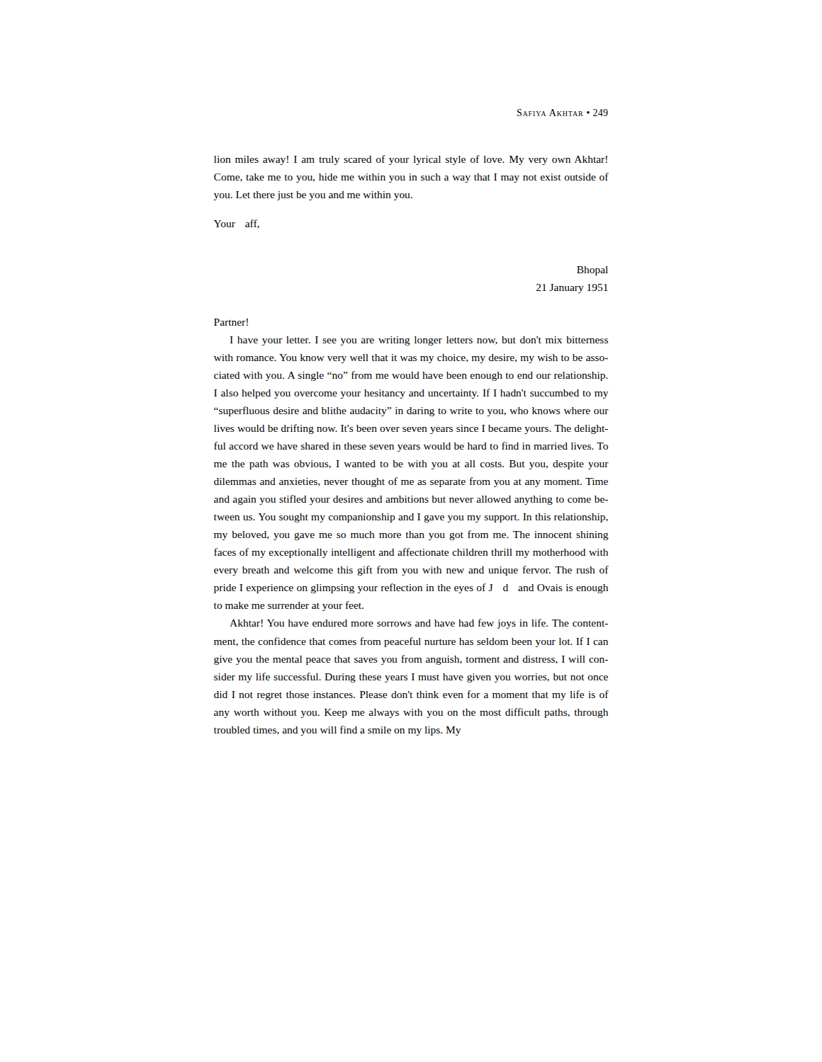Safiya Akhtar•249
lion miles away! I am truly scared of your lyrical style of love. My very own Akhtar! Come, take me to you, hide me within you in such a way that I may not exist outside of you. Let there just be you and me within you.
Your aff,
Bhopal
21 January 1951
Partner!
I have your letter. I see you are writing longer letters now, but don't mix bitterness with romance. You know very well that it was my choice, my desire, my wish to be associated with you. A single “no” from me would have been enough to end our relationship. I also helped you overcome your hesitancy and uncertainty. If I hadn't succumbed to my “superfluous desire and blithe audacity” in daring to write to you, who knows where our lives would be drifting now. It's been over seven years since I became yours. The delightful accord we have shared in these seven years would be hard to find in married lives. To me the path was obvious, I wanted to be with you at all costs. But you, despite your dilemmas and anxieties, never thought of me as separate from you at any moment. Time and again you stifled your desires and ambitions but never allowed anything to come between us. You sought my companionship and I gave you my support. In this relationship, my beloved, you gave me so much more than you got from me. The innocent shining faces of my exceptionally intelligent and affectionate children thrill my motherhood with every breath and welcome this gift from you with new and unique fervor. The rush of pride I experience on glimpsing your reflection in the eyes of J d and Ovais is enough to make me surrender at your feet.
Akhtar! You have endured more sorrows and have had few joys in life. The contentment, the confidence that comes from peaceful nurture has seldom been your lot. If I can give you the mental peace that saves you from anguish, torment and distress, I will consider my life successful. During these years I must have given you worries, but not once did I not regret those instances. Please don't think even for a moment that my life is of any worth without you. Keep me always with you on the most difficult paths, through troubled times, and you will find a smile on my lips. My